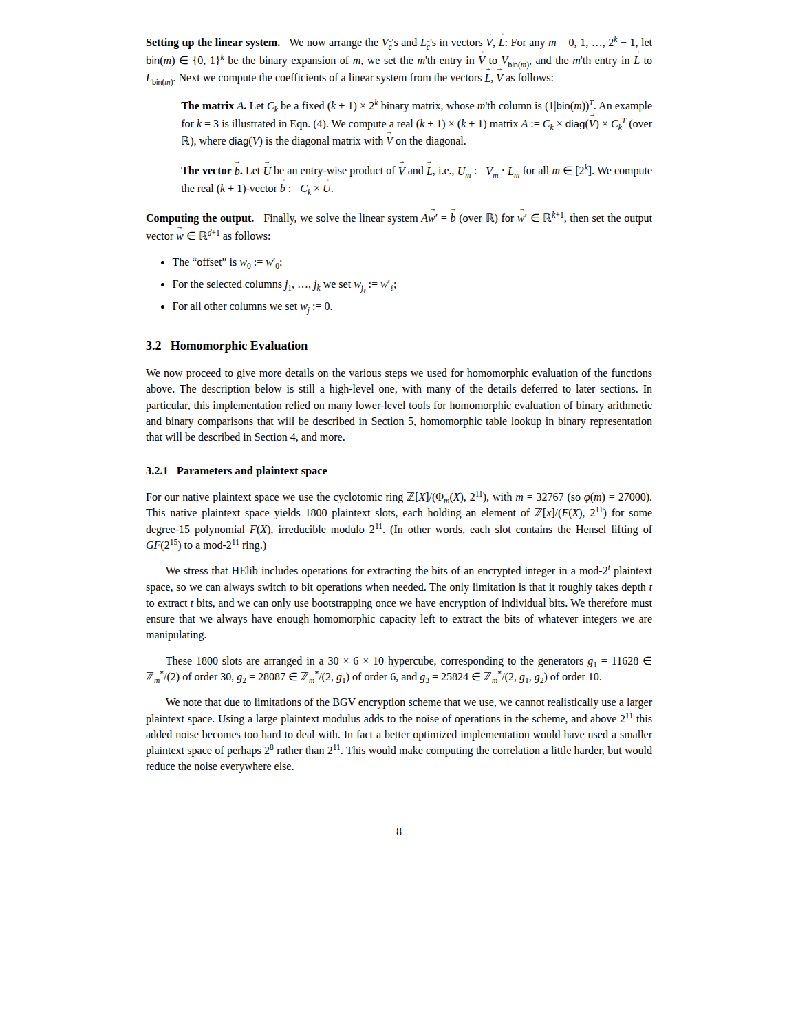Setting up the linear system. We now arrange the Vc's and Lc's in vectors V, L: For any m = 0, 1, …, 2k − 1, let bin(m) ∈ {0, 1}k be the binary expansion of m, we set the m'th entry in V to Vbin(m), and the m'th entry in L to Lbin(m). Next we compute the coefficients of a linear system from the vectors L, V as follows:
The matrix A. Let Ck be a fixed (k + 1) × 2k binary matrix, whose m'th column is (1|bin(m))T. An example for k = 3 is illustrated in Eqn. (4). We compute a real (k + 1) × (k + 1) matrix A := Ck × diag(V) × CkT (over ℝ), where diag(V) is the diagonal matrix with V on the diagonal.
The vector b. Let U be an entry-wise product of V and L, i.e., Um := Vm · Lm for all m ∈ [2k]. We compute the real (k + 1)-vector b := Ck × U.
Computing the output. Finally, we solve the linear system Aw′ = b (over ℝ) for w′ ∈ ℝk+1, then set the output vector w ∈ ℝd+1 as follows:
The “offset” is w0 := w′0;
For the selected columns j1, …, jk we set wjℓ := w′ℓ;
For all other columns we set wj := 0.
3.2 Homomorphic Evaluation
We now proceed to give more details on the various steps we used for homomorphic evaluation of the functions above. The description below is still a high-level one, with many of the details deferred to later sections. In particular, this implementation relied on many lower-level tools for homomorphic evaluation of binary arithmetic and binary comparisons that will be described in Section 5, homomorphic table lookup in binary representation that will be described in Section 4, and more.
3.2.1 Parameters and plaintext space
For our native plaintext space we use the cyclotomic ring ℤ[X]/(Φm(X), 211), with m = 32767 (so φ(m) = 27000). This native plaintext space yields 1800 plaintext slots, each holding an element of ℤ[x]/(F(X), 211) for some degree-15 polynomial F(X), irreducible modulo 211. (In other words, each slot contains the Hensel lifting of GF(215) to a mod-211 ring.)
We stress that HElib includes operations for extracting the bits of an encrypted integer in a mod-2t plaintext space, so we can always switch to bit operations when needed. The only limitation is that it roughly takes depth t to extract t bits, and we can only use bootstrapping once we have encryption of individual bits. We therefore must ensure that we always have enough homomorphic capacity left to extract the bits of whatever integers we are manipulating.
These 1800 slots are arranged in a 30 × 6 × 10 hypercube, corresponding to the generators g1 = 11628 ∈ ℤm*/(2) of order 30, g2 = 28087 ∈ ℤm*/(2, g1) of order 6, and g3 = 25824 ∈ ℤm*/(2, g1, g2) of order 10.
We note that due to limitations of the BGV encryption scheme that we use, we cannot realistically use a larger plaintext space. Using a large plaintext modulus adds to the noise of operations in the scheme, and above 211 this added noise becomes too hard to deal with. In fact a better optimized implementation would have used a smaller plaintext space of perhaps 28 rather than 211. This would make computing the correlation a little harder, but would reduce the noise everywhere else.
8